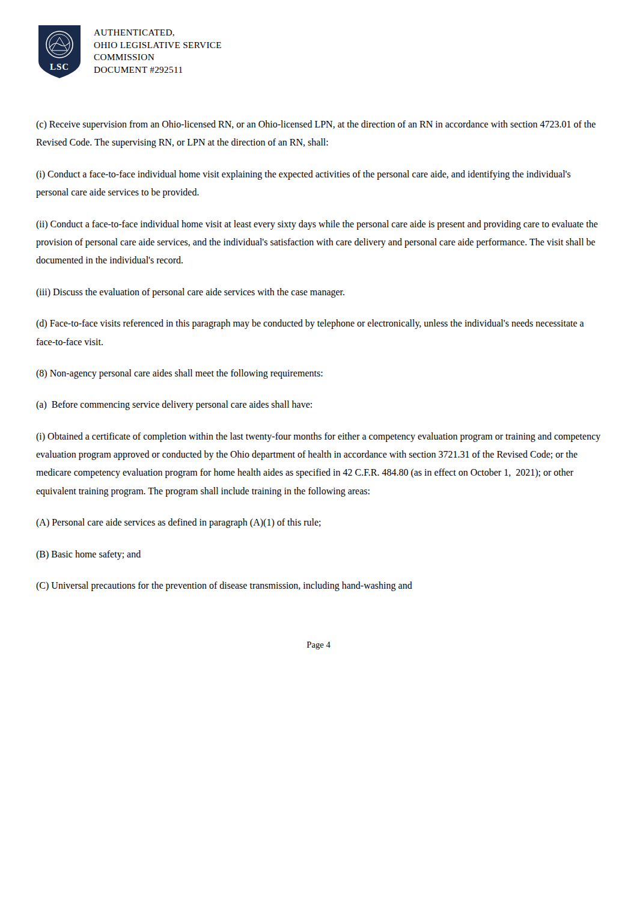LSC
AUTHENTICATED,
OHIO LEGISLATIVE SERVICE
COMMISSION
DOCUMENT #292511
(c) Receive supervision from an Ohio-licensed RN, or an Ohio-licensed LPN, at the direction of an RN in accordance with section 4723.01 of the Revised Code. The supervising RN, or LPN at the direction of an RN, shall:
(i) Conduct a face-to-face individual home visit explaining the expected activities of the personal care aide, and identifying the individual's personal care aide services to be provided.
(ii) Conduct a face-to-face individual home visit at least every sixty days while the personal care aide is present and providing care to evaluate the provision of personal care aide services, and the individual's satisfaction with care delivery and personal care aide performance. The visit shall be documented in the individual's record.
(iii) Discuss the evaluation of personal care aide services with the case manager.
(d) Face-to-face visits referenced in this paragraph may be conducted by telephone or electronically, unless the individual's needs necessitate a face-to-face visit.
(8) Non-agency personal care aides shall meet the following requirements:
(a) Before commencing service delivery personal care aides shall have:
(i) Obtained a certificate of completion within the last twenty-four months for either a competency evaluation program or training and competency evaluation program approved or conducted by the Ohio department of health in accordance with section 3721.31 of the Revised Code; or the medicare competency evaluation program for home health aides as specified in 42 C.F.R. 484.80 (as in effect on October 1, 2021); or other equivalent training program. The program shall include training in the following areas:
(A) Personal care aide services as defined in paragraph (A)(1) of this rule;
(B) Basic home safety; and
(C) Universal precautions for the prevention of disease transmission, including hand-washing and
Page 4